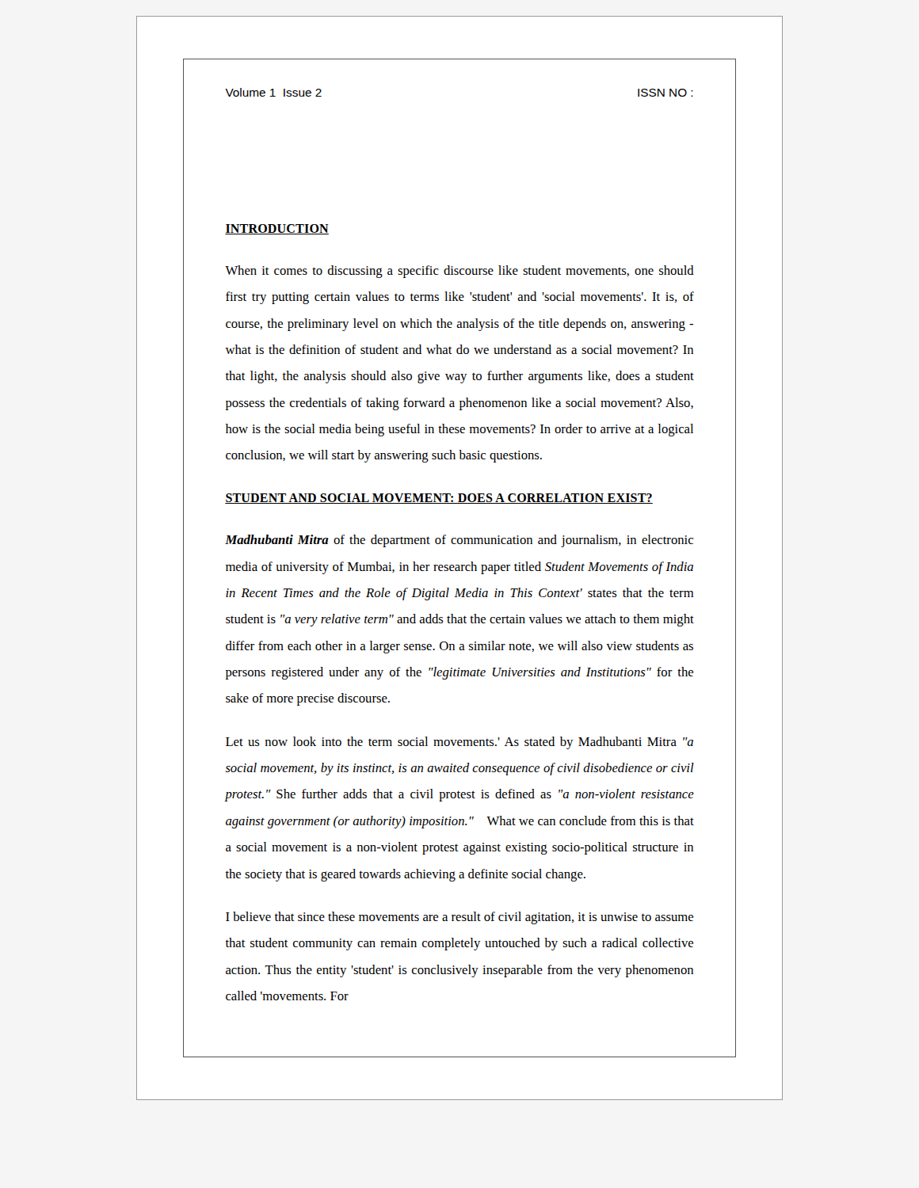Volume 1 Issue 2 ISSN NO :
INTRODUCTION
When it comes to discussing a specific discourse like student movements, one should first try putting certain values to terms like 'student' and 'social movements'. It is, of course, the preliminary level on which the analysis of the title depends on, answering - what is the definition of student and what do we understand as a social movement? In that light, the analysis should also give way to further arguments like, does a student possess the credentials of taking forward a phenomenon like a social movement? Also, how is the social media being useful in these movements? In order to arrive at a logical conclusion, we will start by answering such basic questions.
STUDENT AND SOCIAL MOVEMENT: DOES A CORRELATION EXIST?
Madhubanti Mitra of the department of communication and journalism, in electronic media of university of Mumbai, in her research paper titled Student Movements of India in Recent Times and the Role of Digital Media in This Context' states that the term student is "a very relative term" and adds that the certain values we attach to them might differ from each other in a larger sense. On a similar note, we will also view students as persons registered under any of the "legitimate Universities and Institutions" for the sake of more precise discourse.
Let us now look into the term social movements.' As stated by Madhubanti Mitra "a social movement, by its instinct, is an awaited consequence of civil disobedience or civil protest." She further adds that a civil protest is defined as "a non-violent resistance against government (or authority) imposition." What we can conclude from this is that a social movement is a non-violent protest against existing socio-political structure in the society that is geared towards achieving a definite social change.
I believe that since these movements are a result of civil agitation, it is unwise to assume that student community can remain completely untouched by such a radical collective action. Thus the entity 'student' is conclusively inseparable from the very phenomenon called 'movements. For